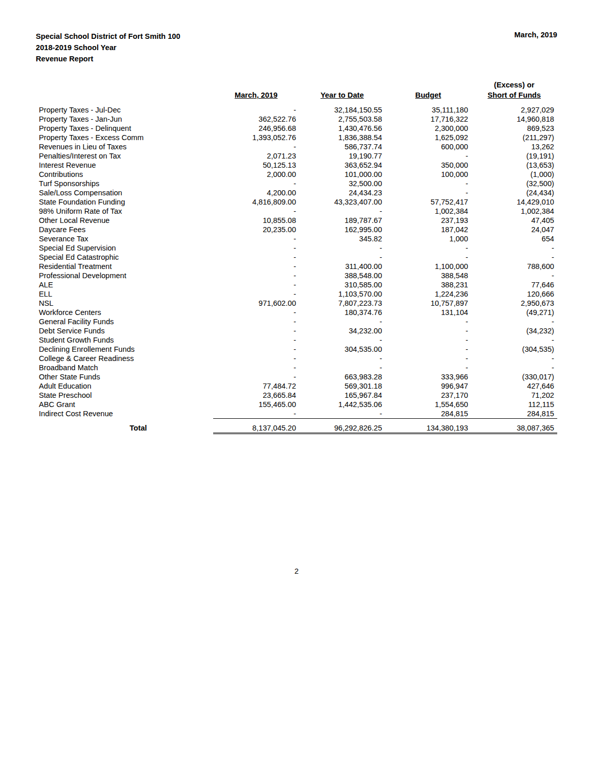Special School District of Fort Smith 100
2018-2019 School Year
Revenue Report
March, 2019
| | | | | (Excess) or |
| --- | --- | --- | --- | --- |
| | March, 2019 | Year to Date | Budget | Short of Funds |
| Property Taxes - Jul-Dec | - | 32,184,150.55 | 35,111,180 | 2,927,029 |
| Property Taxes - Jan-Jun | 362,522.76 | 2,755,503.58 | 17,716,322 | 14,960,818 |
| Property Taxes - Delinquent | 246,956.68 | 1,430,476.56 | 2,300,000 | 869,523 |
| Property Taxes - Excess Comm | 1,393,052.76 | 1,836,388.54 | 1,625,092 | (211,297) |
| Revenues in Lieu of Taxes | - | 586,737.74 | 600,000 | 13,262 |
| Penalties/Interest on Tax | 2,071.23 | 19,190.77 | - | (19,191) |
| Interest Revenue | 50,125.13 | 363,652.94 | 350,000 | (13,653) |
| Contributions | 2,000.00 | 101,000.00 | 100,000 | (1,000) |
| Turf Sponsorships | - | 32,500.00 | - | (32,500) |
| Sale/Loss Compensation | 4,200.00 | 24,434.23 | - | (24,434) |
| State Foundation Funding | 4,816,809.00 | 43,323,407.00 | 57,752,417 | 14,429,010 |
| 98% Uniform Rate of Tax | - | - | 1,002,384 | 1,002,384 |
| Other Local Revenue | 10,855.08 | 189,787.67 | 237,193 | 47,405 |
| Daycare Fees | 20,235.00 | 162,995.00 | 187,042 | 24,047 |
| Severance Tax | - | 345.82 | 1,000 | 654 |
| Special Ed Supervision | - | - | - | - |
| Special Ed Catastrophic | - | - | - | - |
| Residential Treatment | - | 311,400.00 | 1,100,000 | 788,600 |
| Professional Development | - | 388,548.00 | 388,548 | - |
| ALE | - | 310,585.00 | 388,231 | 77,646 |
| ELL | - | 1,103,570.00 | 1,224,236 | 120,666 |
| NSL | 971,602.00 | 7,807,223.73 | 10,757,897 | 2,950,673 |
| Workforce Centers | - | 180,374.76 | 131,104 | (49,271) |
| General Facility Funds | - | - | - | - |
| Debt Service Funds | - | 34,232.00 | - | (34,232) |
| Student Growth Funds | - | - | - | - |
| Declining Enrollement Funds | - | 304,535.00 | - | (304,535) |
| College & Career Readiness | - | - | - | - |
| Broadband Match | - | - | - | - |
| Other State Funds | - | 663,983.28 | 333,966 | (330,017) |
| Adult Education | 77,484.72 | 569,301.18 | 996,947 | 427,646 |
| State Preschool | 23,665.84 | 165,967.84 | 237,170 | 71,202 |
| ABC Grant | 155,465.00 | 1,442,535.06 | 1,554,650 | 112,115 |
| Indirect Cost Revenue | - | - | 284,815 | 284,815 |
| Total | 8,137,045.20 | 96,292,826.25 | 134,380,193 | 38,087,365 |
2